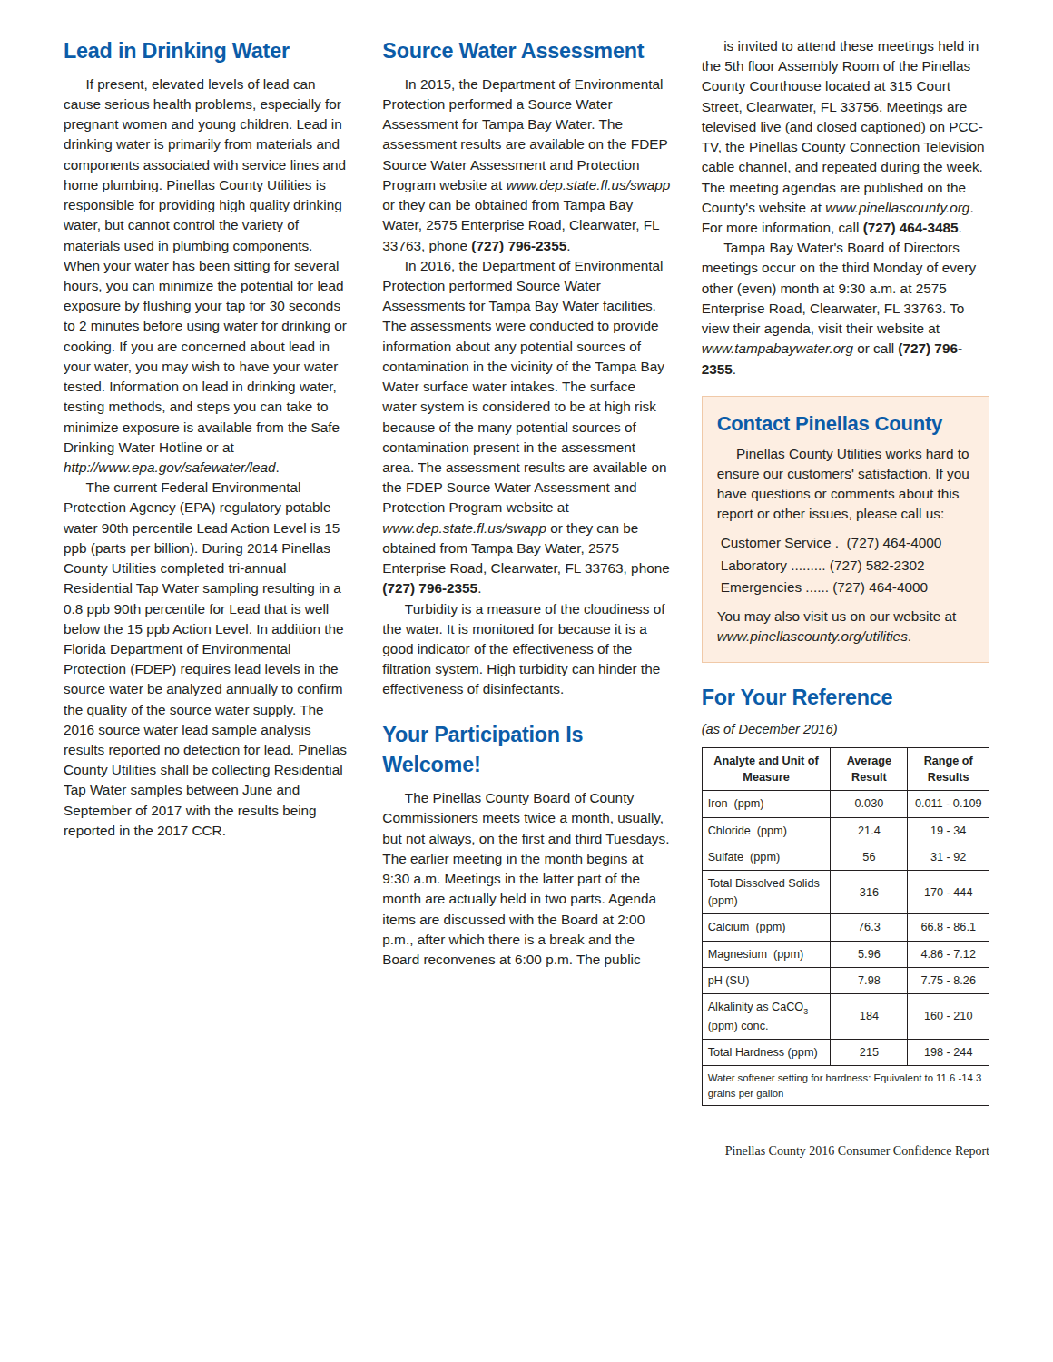Lead in Drinking Water
If present, elevated levels of lead can cause serious health problems, especially for pregnant women and young children. Lead in drinking water is primarily from materials and components associated with service lines and home plumbing. Pinellas County Utilities is responsible for providing high quality drinking water, but cannot control the variety of materials used in plumbing components. When your water has been sitting for several hours, you can minimize the potential for lead exposure by flushing your tap for 30 seconds to 2 minutes before using water for drinking or cooking. If you are concerned about lead in your water, you may wish to have your water tested. Information on lead in drinking water, testing methods, and steps you can take to minimize exposure is available from the Safe Drinking Water Hotline or at http://www.epa.gov/safewater/lead.
The current Federal Environmental Protection Agency (EPA) regulatory potable water 90th percentile Lead Action Level is 15 ppb (parts per billion). During 2014 Pinellas County Utilities completed tri-annual Residential Tap Water sampling resulting in a 0.8 ppb 90th percentile for Lead that is well below the 15 ppb Action Level. In addition the Florida Department of Environmental Protection (FDEP) requires lead levels in the source water be analyzed annually to confirm the quality of the source water supply. The 2016 source water lead sample analysis results reported no detection for lead. Pinellas County Utilities shall be collecting Residential Tap Water samples between June and September of 2017 with the results being reported in the 2017 CCR.
Source Water Assessment
In 2015, the Department of Environmental Protection performed a Source Water Assessment for Tampa Bay Water. The assessment results are available on the FDEP Source Water Assessment and Protection Program website at www.dep.state.fl.us/swapp or they can be obtained from Tampa Bay Water, 2575 Enterprise Road, Clearwater, FL 33763, phone (727) 796-2355.
In 2016, the Department of Environmental Protection performed Source Water Assessments for Tampa Bay Water facilities. The assessments were conducted to provide information about any potential sources of contamination in the vicinity of the Tampa Bay Water surface water intakes. The surface water system is considered to be at high risk because of the many potential sources of contamination present in the assessment area. The assessment results are available on the FDEP Source Water Assessment and Protection Program website at www.dep.state.fl.us/swapp or they can be obtained from Tampa Bay Water, 2575 Enterprise Road, Clearwater, FL 33763, phone (727) 796-2355.
Turbidity is a measure of the cloudiness of the water. It is monitored for because it is a good indicator of the effectiveness of the filtration system. High turbidity can hinder the effectiveness of disinfectants.
Your Participation Is Welcome!
The Pinellas County Board of County Commissioners meets twice a month, usually, but not always, on the first and third Tuesdays. The earlier meeting in the month begins at 9:30 a.m. Meetings in the latter part of the month are actually held in two parts. Agenda items are discussed with the Board at 2:00 p.m., after which there is a break and the Board reconvenes at 6:00 p.m. The public
is invited to attend these meetings held in the 5th floor Assembly Room of the Pinellas County Courthouse located at 315 Court Street, Clearwater, FL 33756. Meetings are televised live (and closed captioned) on PCC-TV, the Pinellas County Connection Television cable channel, and repeated during the week. The meeting agendas are published on the County's website at www.pinellascounty.org. For more information, call (727) 464-3485.
Tampa Bay Water's Board of Directors meetings occur on the third Monday of every other (even) month at 9:30 a.m. at 2575 Enterprise Road, Clearwater, FL 33763. To view their agenda, visit their website at www.tampabaywater.org or call (727) 796-2355.
Contact Pinellas County
Pinellas County Utilities works hard to ensure our customers' satisfaction. If you have questions or comments about this report or other issues, please call us:
Customer Service . (727) 464-4000
Laboratory ......... (727) 582-2302
Emergencies ...... (727) 464-4000
You may also visit us on our website at www.pinellascounty.org/utilities.
For Your Reference
(as of December 2016)
| Analyte and Unit of Measure | Average Result | Range of Results |
| --- | --- | --- |
| Iron (ppm) | 0.030 | 0.011 - 0.109 |
| Chloride (ppm) | 21.4 | 19 - 34 |
| Sulfate (ppm) | 56 | 31 - 92 |
| Total Dissolved Solids (ppm) | 316 | 170 - 444 |
| Calcium (ppm) | 76.3 | 66.8 - 86.1 |
| Magnesium (ppm) | 5.96 | 4.86 - 7.12 |
| pH (SU) | 7.98 | 7.75 - 8.26 |
| Alkalinity as CaCO 3 (ppm) conc. | 184 | 160 - 210 |
| Total Hardness (ppm) | 215 | 198 - 244 |
| Water softener setting for hardness: Equivalent to 11.6 -14.3 grains per gallon |
Pinellas County 2016 Consumer Confidence Report